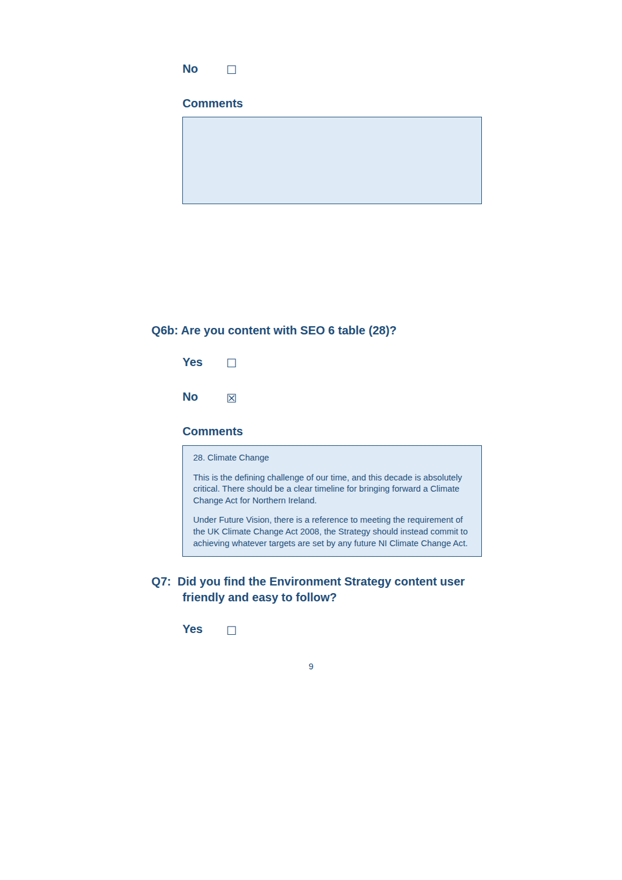No ☐
Comments
Q6b: Are you content with SEO 6 table (28)?
Yes ☐
No ☒
Comments
28. Climate Change
This is the defining challenge of our time, and this decade is absolutely critical. There should be a clear timeline for bringing forward a Climate Change Act for Northern Ireland.
Under Future Vision, there is a reference to meeting the requirement of the UK Climate Change Act 2008, the Strategy should instead commit to achieving whatever targets are set by any future NI Climate Change Act.
Q7: Did you find the Environment Strategy content user friendly and easy to follow?
Yes ☐
9